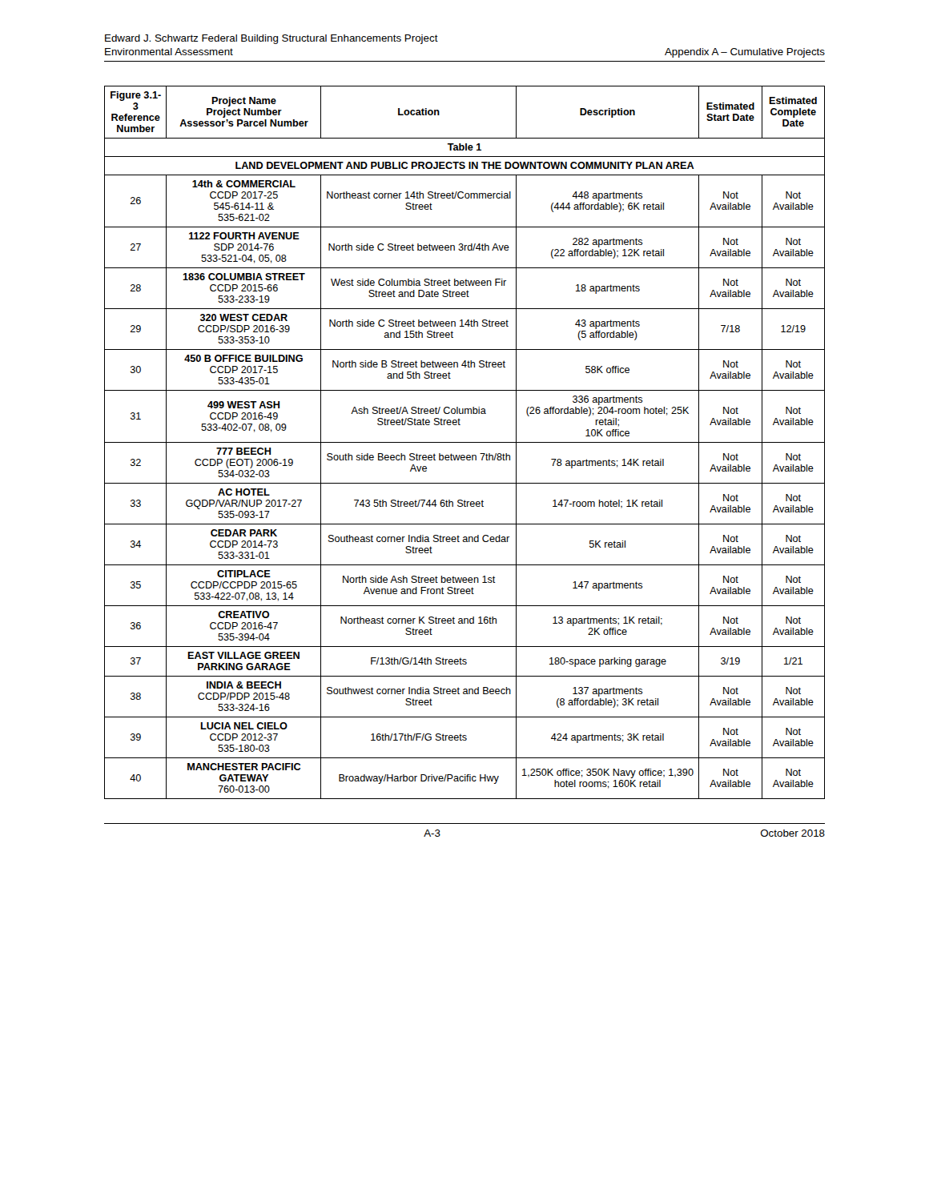Edward J. Schwartz Federal Building Structural Enhancements Project
Environmental Assessment Appendix A – Cumulative Projects
| Table 1 |
| LAND DEVELOPMENT AND PUBLIC PROJECTS IN THE DOWNTOWN COMMUNITY PLAN AREA |
| Figure 3.1-3 Reference Number | Project Name Project Number Assessor’s Parcel Number | Location | Description | Estimated Start Date | Estimated Complete Date |
| 26 | 14th & COMMERCIAL CCDP 2017-25 545-614-11 & 535-621-02 | Northeast corner 14th Street/Commercial Street | 448 apartments (444 affordable); 6K retail | Not Available | Not Available |
| 27 | 1122 FOURTH AVENUE SDP 2014-76 533-521-04, 05, 08 | North side C Street between 3rd/4th Ave | 282 apartments (22 affordable); 12K retail | Not Available | Not Available |
| 28 | 1836 COLUMBIA STREET CCDP 2015-66 533-233-19 | West side Columbia Street between Fir Street and Date Street | 18 apartments | Not Available | Not Available |
| 29 | 320 WEST CEDAR CCDP/SDP 2016-39 533-353-10 | North side C Street between 14th Street and 15th Street | 43 apartments (5 affordable) | 7/18 | 12/19 |
| 30 | 450 B OFFICE BUILDING CCDP 2017-15 533-435-01 | North side B Street between 4th Street and 5th Street | 58K office | Not Available | Not Available |
| 31 | 499 WEST ASH CCDP 2016-49 533-402-07, 08, 09 | Ash Street/A Street/ Columbia Street/State Street | 336 apartments (26 affordable); 204-room hotel; 25K retail; 10K office | Not Available | Not Available |
| 32 | 777 BEECH CCDP (EOT) 2006-19 534-032-03 | South side Beech Street between 7th/8th Ave | 78 apartments; 14K retail | Not Available | Not Available |
| 33 | AC HOTEL GQDP/VAR/NUP 2017-27 535-093-17 | 743 5th Street/744 6th Street | 147-room hotel; 1K retail | Not Available | Not Available |
| 34 | CEDAR PARK CCDP 2014-73 533-331-01 | Southeast corner India Street and Cedar Street | 5K retail | Not Available | Not Available |
| 35 | CITIPLACE CCDP/CCPDP 2015-65 533-422-07,08, 13, 14 | North side Ash Street between 1st Avenue and Front Street | 147 apartments | Not Available | Not Available |
| 36 | CREATIVO CCDP 2016-47 535-394-04 | Northeast corner K Street and 16th Street | 13 apartments; 1K retail; 2K office | Not Available | Not Available |
| 37 | EAST VILLAGE GREEN PARKING GARAGE | F/13th/G/14th Streets | 180-space parking garage | 3/19 | 1/21 |
| 38 | INDIA & BEECH CCDP/PDP 2015-48 533-324-16 | Southwest corner India Street and Beech Street | 137 apartments (8 affordable); 3K retail | Not Available | Not Available |
| 39 | LUCIA NEL CIELO CCDP 2012-37 535-180-03 | 16th/17th/F/G Streets | 424 apartments; 3K retail | Not Available | Not Available |
| 40 | MANCHESTER PACIFIC GATEWAY 760-013-00 | Broadway/Harbor Drive/Pacific Hwy | 1,250K office; 350K Navy office; 1,390 hotel rooms; 160K retail | Not Available | Not Available |
A-3 October 2018